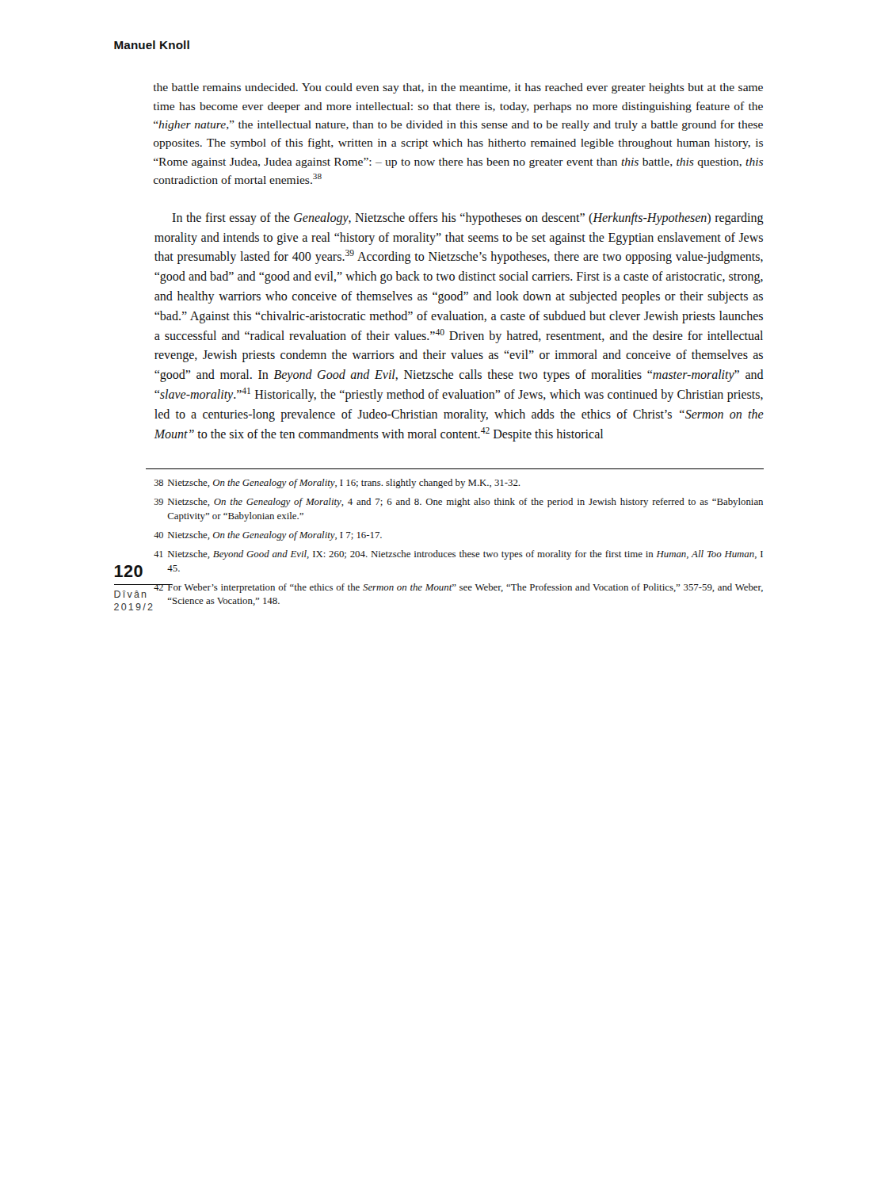Manuel Knoll
the battle remains undecided. You could even say that, in the meantime, it has reached ever greater heights but at the same time has become ever deeper and more intellectual: so that there is, today, perhaps no more distinguishing feature of the “higher nature,” the intellectual nature, than to be divided in this sense and to be really and truly a battle ground for these opposites. The symbol of this fight, written in a script which has hitherto remained legible throughout human history, is “Rome against Judea, Judea against Rome”: – up to now there has been no greater event than this battle, this question, this contradiction of mortal enemies.38
In the first essay of the Genealogy, Nietzsche offers his “hypotheses on descent” (Herkunfts-Hypothesen) regarding morality and intends to give a real “history of morality” that seems to be set against the Egyptian enslavement of Jews that presumably lasted for 400 years.39 According to Nietzsche’s hypotheses, there are two opposing value-judgments, “good and bad” and “good and evil,” which go back to two distinct social carriers. First is a caste of aristocratic, strong, and healthy warriors who conceive of themselves as “good” and look down at subjected peoples or their subjects as “bad.” Against this “chivalric-aristocratic method” of evaluation, a caste of subdued but clever Jewish priests launches a successful and “radical revaluation of their values.”40 Driven by hatred, resentment, and the desire for intellectual revenge, Jewish priests condemn the warriors and their values as “evil” or immoral and conceive of themselves as “good” and moral. In Beyond Good and Evil, Nietzsche calls these two types of moralities “master-morality” and “slave-morality.”41 Historically, the “priestly method of evaluation” of Jews, which was continued by Christian priests, led to a centuries-long prevalence of Judeo-Christian morality, which adds the ethics of Christ’s “Sermon on the Mount” to the six of the ten commandments with moral content.42 Despite this historical
Nietzsche, On the Genealogy of Morality, I 16; trans. slightly changed by M.K., 31-32.
Nietzsche, On the Genealogy of Morality, 4 and 7; 6 and 8. One might also think of the period in Jewish history referred to as “Babylonian Captivity” or “Babylonian exile.”
Nietzsche, On the Genealogy of Morality, I 7; 16-17.
Nietzsche, Beyond Good and Evil, IX: 260; 204. Nietzsche introduces these two types of morality for the first time in Human, All Too Human, I 45.
For Weber’s interpretation of “the ethics of the Sermon on the Mount” see Weber, “The Profession and Vocation of Politics,” 357-59, and Weber, “Science as Vocation,” 148.
120
Dîvân
2019/2